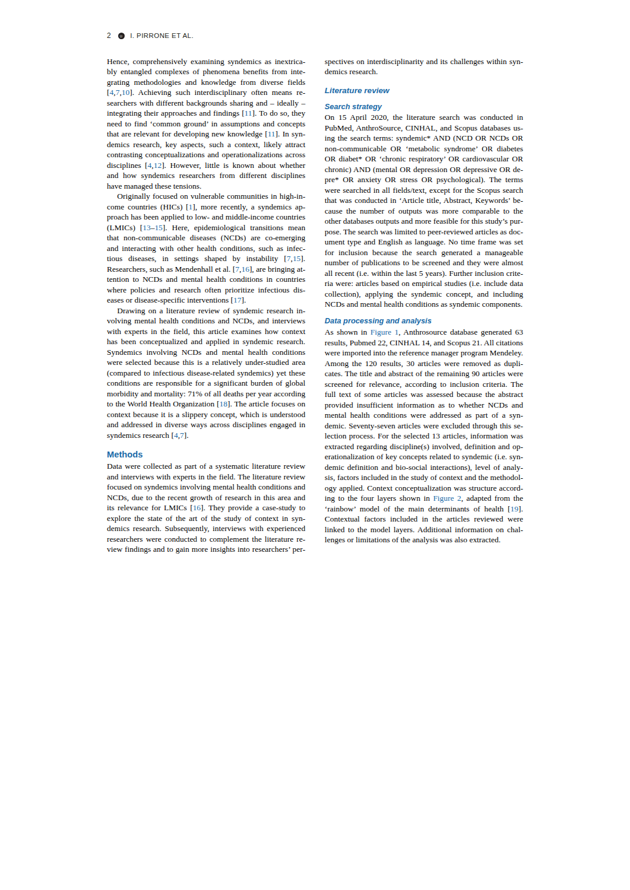2☺I. PIRRONE ET AL.
Hence, comprehensively examining syndemics as inextricably entangled complexes of phenomena benefits from integrating methodologies and knowledge from diverse fields [4,7,10]. Achieving such interdisciplinary often means researchers with different backgrounds sharing and – ideally – integrating their approaches and findings [11]. To do so, they need to find ‘common ground’ in assumptions and concepts that are relevant for developing new knowledge [11]. In syndemics research, key aspects, such a context, likely attract contrasting conceptualizations and operationalizations across disciplines [4,12]. However, little is known about whether and how syndemics researchers from different disciplines have managed these tensions.
Originally focused on vulnerable communities in high-income countries (HICs) [1], more recently, a syndemics approach has been applied to low- and middle-income countries (LMICs) [13–15]. Here, epidemiological transitions mean that non-communicable diseases (NCDs) are co-emerging and interacting with other health conditions, such as infectious diseases, in settings shaped by instability [7,15]. Researchers, such as Mendenhall et al. [7,16], are bringing attention to NCDs and mental health conditions in countries where policies and research often prioritize infectious diseases or disease-specific interventions [17].
Drawing on a literature review of syndemic research involving mental health conditions and NCDs, and interviews with experts in the field, this article examines how context has been conceptualized and applied in syndemic research. Syndemics involving NCDs and mental health conditions were selected because this is a relatively under-studied area (compared to infectious disease-related syndemics) yet these conditions are responsible for a significant burden of global morbidity and mortality: 71% of all deaths per year according to the World Health Organization [18]. The article focuses on context because it is a slippery concept, which is understood and addressed in diverse ways across disciplines engaged in syndemics research [4,7].
Methods
Data were collected as part of a systematic literature review and interviews with experts in the field. The literature review focused on syndemics involving mental health conditions and NCDs, due to the recent growth of research in this area and its relevance for LMICs [16]. They provide a case-study to explore the state of the art of the study of context in syndemics research. Subsequently, interviews with experienced researchers were conducted to complement the literature review findings and to gain more insights into researchers’ perspectives on interdisciplinarity and its challenges within syndemics research.
Literature review
Search strategy
On 15 April 2020, the literature search was conducted in PubMed, AnthroSource, CINHAL, and Scopus databases using the search terms: syndemic* AND (NCD OR NCDs OR non-communicable OR ‘metabolic syndrome’ OR diabetes OR diabet* OR ‘chronic respiratory’ OR cardiovascular OR chronic) AND (mental OR depression OR depressive OR depre* OR anxiety OR stress OR psychological). The terms were searched in all fields/text, except for the Scopus search that was conducted in ‘Article title, Abstract, Keywords’ because the number of outputs was more comparable to the other databases outputs and more feasible for this study’s purpose. The search was limited to peer-reviewed articles as document type and English as language. No time frame was set for inclusion because the search generated a manageable number of publications to be screened and they were almost all recent (i.e. within the last 5 years). Further inclusion criteria were: articles based on empirical studies (i.e. include data collection), applying the syndemic concept, and including NCDs and mental health conditions as syndemic components.
Data processing and analysis
As shown in Figure 1, Anthrosource database generated 63 results, Pubmed 22, CINHAL 14, and Scopus 21. All citations were imported into the reference manager program Mendeley. Among the 120 results, 30 articles were removed as duplicates. The title and abstract of the remaining 90 articles were screened for relevance, according to inclusion criteria. The full text of some articles was assessed because the abstract provided insufficient information as to whether NCDs and mental health conditions were addressed as part of a syndemic. Seventy-seven articles were excluded through this selection process. For the selected 13 articles, information was extracted regarding discipline(s) involved, definition and operationalization of key concepts related to syndemic (i.e. syndemic definition and bio-social interactions), level of analysis, factors included in the study of context and the methodology applied. Context conceptualization was structure according to the four layers shown in Figure 2, adapted from the ‘rainbow’ model of the main determinants of health [19]. Contextual factors included in the articles reviewed were linked to the model layers. Additional information on challenges or limitations of the analysis was also extracted.